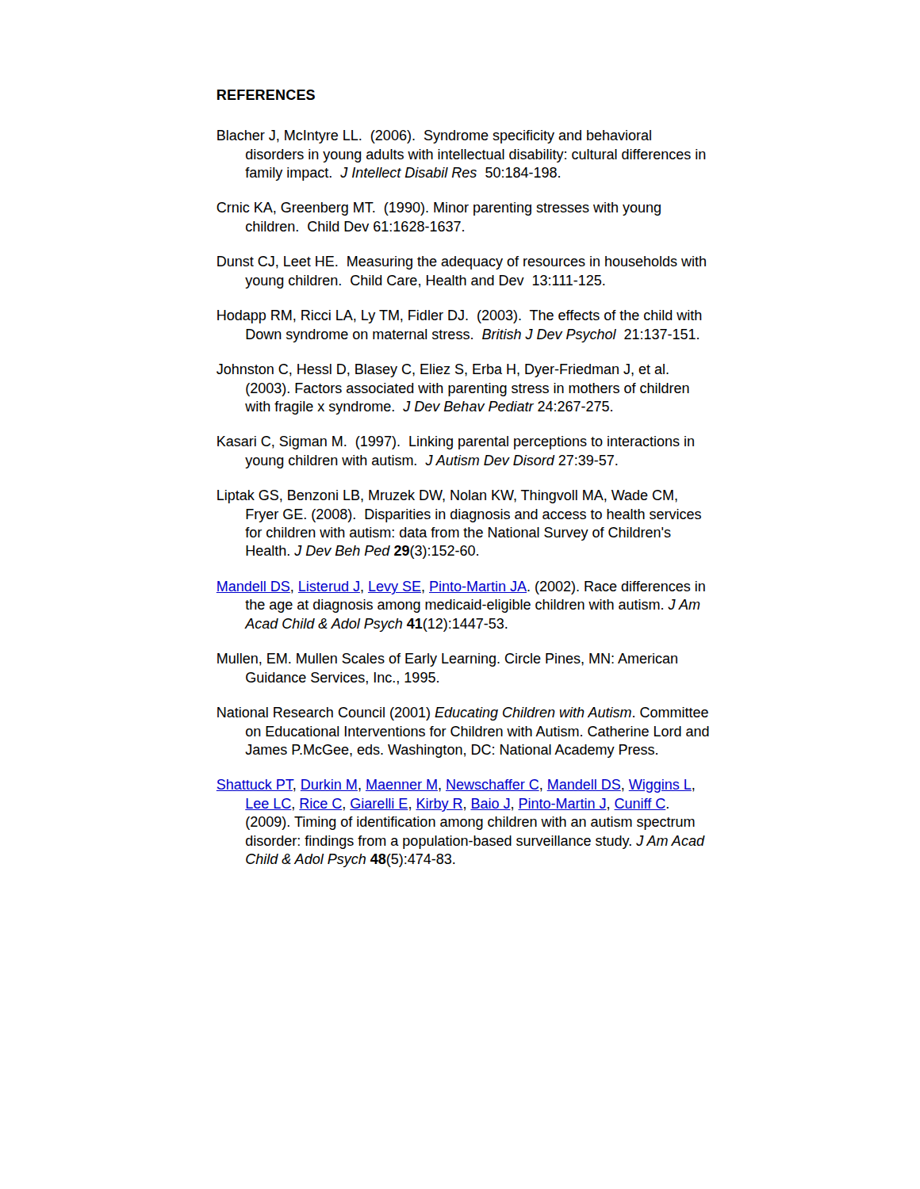REFERENCES
Blacher J, McIntyre LL. (2006). Syndrome specificity and behavioral disorders in young adults with intellectual disability: cultural differences in family impact. J Intellect Disabil Res 50:184-198.
Crnic KA, Greenberg MT. (1990). Minor parenting stresses with young children. Child Dev 61:1628-1637.
Dunst CJ, Leet HE. Measuring the adequacy of resources in households with young children. Child Care, Health and Dev 13:111-125.
Hodapp RM, Ricci LA, Ly TM, Fidler DJ. (2003). The effects of the child with Down syndrome on maternal stress. British J Dev Psychol 21:137-151.
Johnston C, Hessl D, Blasey C, Eliez S, Erba H, Dyer-Friedman J, et al. (2003). Factors associated with parenting stress in mothers of children with fragile x syndrome. J Dev Behav Pediatr 24:267-275.
Kasari C, Sigman M. (1997). Linking parental perceptions to interactions in young children with autism. J Autism Dev Disord 27:39-57.
Liptak GS, Benzoni LB, Mruzek DW, Nolan KW, Thingvoll MA, Wade CM, Fryer GE. (2008). Disparities in diagnosis and access to health services for children with autism: data from the National Survey of Children's Health. J Dev Beh Ped 29(3):152-60.
Mandell DS, Listerud J, Levy SE, Pinto-Martin JA. (2002). Race differences in the age at diagnosis among medicaid-eligible children with autism. J Am Acad Child & Adol Psych 41(12):1447-53.
Mullen, EM. Mullen Scales of Early Learning. Circle Pines, MN: American Guidance Services, Inc., 1995.
National Research Council (2001) Educating Children with Autism. Committee on Educational Interventions for Children with Autism. Catherine Lord and James P.McGee, eds. Washington, DC: National Academy Press.
Shattuck PT, Durkin M, Maenner M, Newschaffer C, Mandell DS, Wiggins L, Lee LC, Rice C, Giarelli E, Kirby R, Baio J, Pinto-Martin J, Cuniff C. (2009). Timing of identification among children with an autism spectrum disorder: findings from a population-based surveillance study. J Am Acad Child & Adol Psych 48(5):474-83.